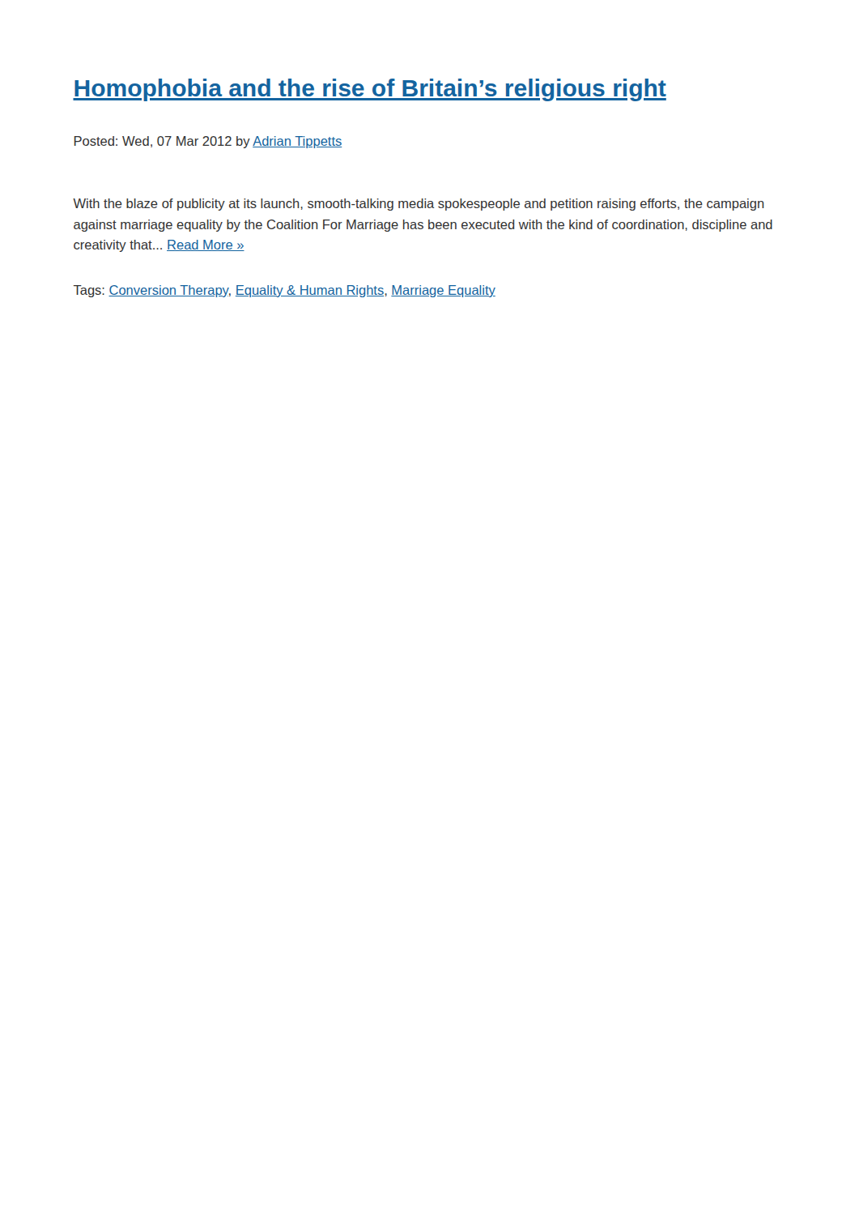Homophobia and the rise of Britain’s religious right
Posted: Wed, 07 Mar 2012 by Adrian Tippetts
With the blaze of publicity at its launch, smooth-talking media spokespeople and petition raising efforts, the campaign against marriage equality by the Coalition For Marriage has been executed with the kind of coordination, discipline and creativity that... Read More »
Tags: Conversion Therapy, Equality & Human Rights, Marriage Equality